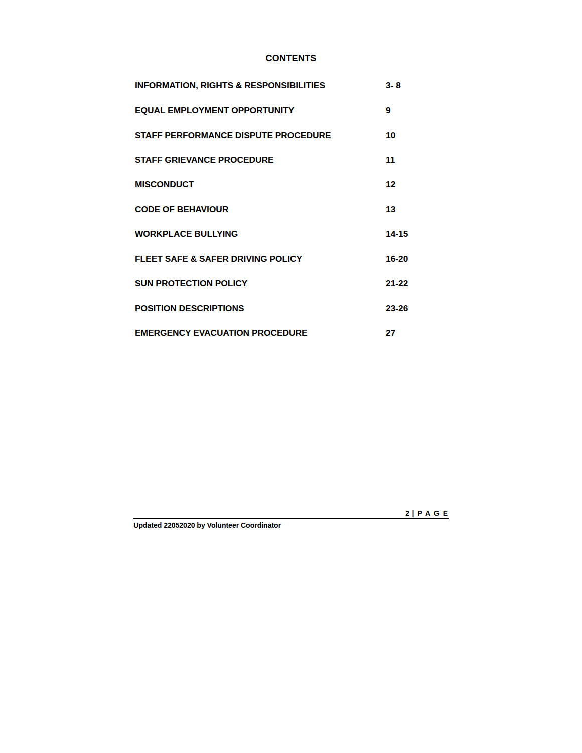CONTENTS
| INFORMATION, RIGHTS & RESPONSIBILITIES | 3- 8 |
| EQUAL EMPLOYMENT OPPORTUNITY | 9 |
| STAFF PERFORMANCE DISPUTE PROCEDURE | 10 |
| STAFF GRIEVANCE PROCEDURE | 11 |
| MISCONDUCT | 12 |
| CODE OF BEHAVIOUR | 13 |
| WORKPLACE BULLYING | 14-15 |
| FLEET SAFE & SAFER DRIVING POLICY | 16-20 |
| SUN PROTECTION POLICY | 21-22 |
| POSITION DESCRIPTIONS | 23-26 |
| EMERGENCY EVACUATION PROCEDURE | 27 |
2 | P A G E
Updated 22052020 by Volunteer Coordinator